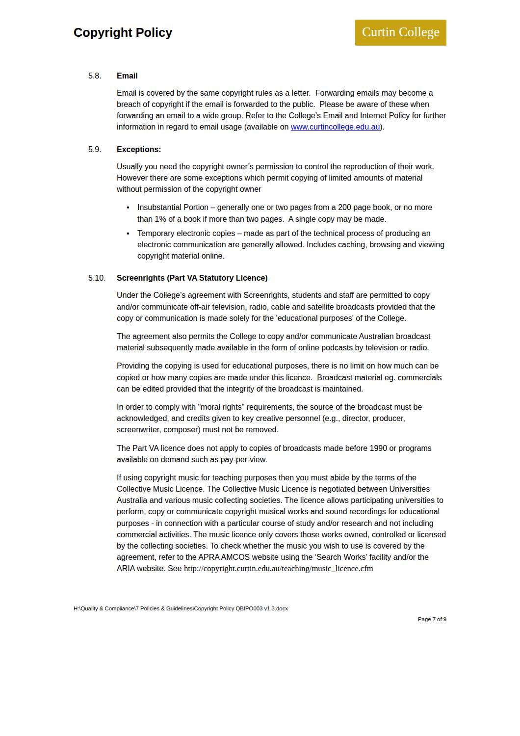Copyright Policy
Curtin College
5.8. Email
Email is covered by the same copyright rules as a letter. Forwarding emails may become a breach of copyright if the email is forwarded to the public. Please be aware of these when forwarding an email to a wide group. Refer to the College’s Email and Internet Policy for further information in regard to email usage (available on www.curtincollege.edu.au).
5.9. Exceptions:
Usually you need the copyright owner’s permission to control the reproduction of their work. However there are some exceptions which permit copying of limited amounts of material without permission of the copyright owner
Insubstantial Portion – generally one or two pages from a 200 page book, or no more than 1% of a book if more than two pages. A single copy may be made.
Temporary electronic copies – made as part of the technical process of producing an electronic communication are generally allowed. Includes caching, browsing and viewing copyright material online.
5.10. Screenrights (Part VA Statutory Licence)
Under the College’s agreement with Screenrights, students and staff are permitted to copy and/or communicate off-air television, radio, cable and satellite broadcasts provided that the copy or communication is made solely for the 'educational purposes' of the College.
The agreement also permits the College to copy and/or communicate Australian broadcast material subsequently made available in the form of online podcasts by television or radio.
Providing the copying is used for educational purposes, there is no limit on how much can be copied or how many copies are made under this licence. Broadcast material eg. commercials can be edited provided that the integrity of the broadcast is maintained.
In order to comply with "moral rights" requirements, the source of the broadcast must be acknowledged, and credits given to key creative personnel (e.g., director, producer, screenwriter, composer) must not be removed.
The Part VA licence does not apply to copies of broadcasts made before 1990 or programs available on demand such as pay-per-view.
If using copyright music for teaching purposes then you must abide by the terms of the Collective Music Licence. The Collective Music Licence is negotiated between Universities Australia and various music collecting societies. The licence allows participating universities to perform, copy or communicate copyright musical works and sound recordings for educational purposes - in connection with a particular course of study and/or research and not including commercial activities. The music licence only covers those works owned, controlled or licensed by the collecting societies. To check whether the music you wish to use is covered by the agreement, refer to the APRA AMCOS website using the ‘Search Works’ facility and/or the ARIA website. See http://copyright.curtin.edu.au/teaching/music_licence.cfm
H:\Quality & Compliance\7 Policies & Guidelines\Copyright Policy QBIPO003 v1.3.docx
Page 7 of 9